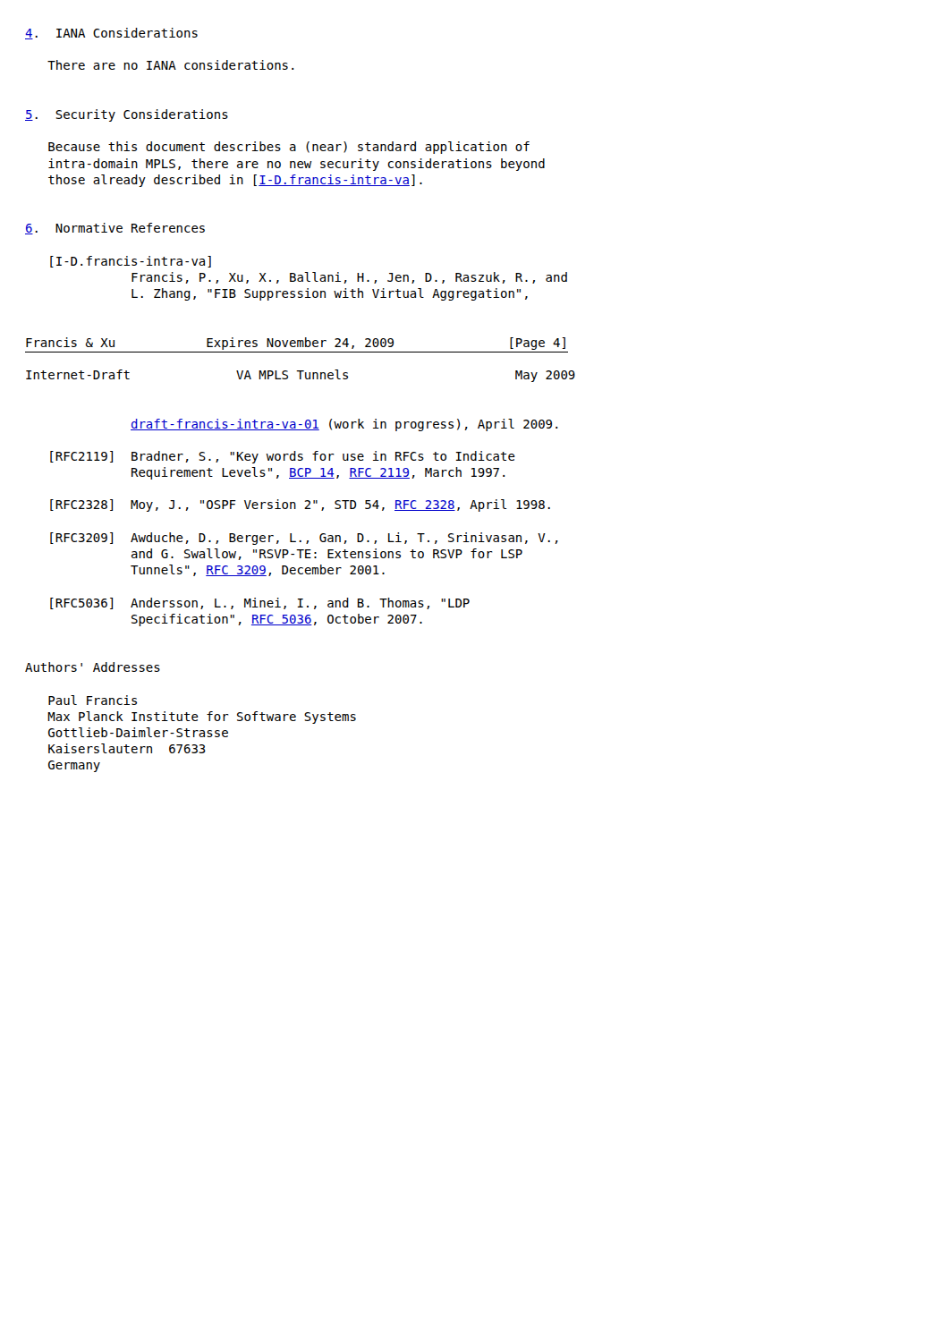4. IANA Considerations There are no IANA considerations. 5. Security Considerations Because this document describes a (near) standard application of intra-domain MPLS, there are no new security considerations beyond those already described in [I-D.francis-intra-va]. 6. Normative References [I-D.francis-intra-va] Francis, P., Xu, X., Ballani, H., Jen, D., Raszuk, R., and L. Zhang, "FIB Suppression with Virtual Aggregation", Francis & Xu Expires November 24, 2009 [Page 4] Internet-Draft VA MPLS Tunnels May 2009 draft-francis-intra-va-01 (work in progress), April 2009. [RFC2119] Bradner, S., "Key words for use in RFCs to Indicate Requirement Levels", BCP 14, RFC 2119, March 1997. [RFC2328] Moy, J., "OSPF Version 2", STD 54, RFC 2328, April 1998. [RFC3209] Awduche, D., Berger, L., Gan, D., Li, T., Srinivasan, V., and G. Swallow, "RSVP-TE: Extensions to RSVP for LSP Tunnels", RFC 3209, December 2001. [RFC5036] Andersson, L., Minei, I., and B. Thomas, "LDP Specification", RFC 5036, October 2007. Authors' Addresses Paul Francis Max Planck Institute for Software Systems Gottlieb-Daimler-Strasse Kaiserslautern 67633 Germany